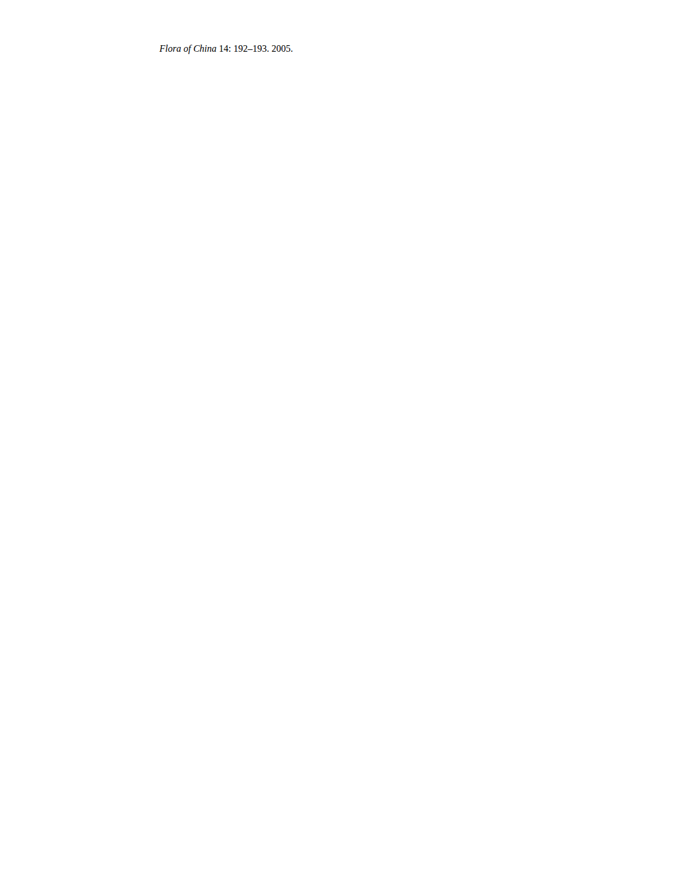Flora of China 14: 192–193. 2005.